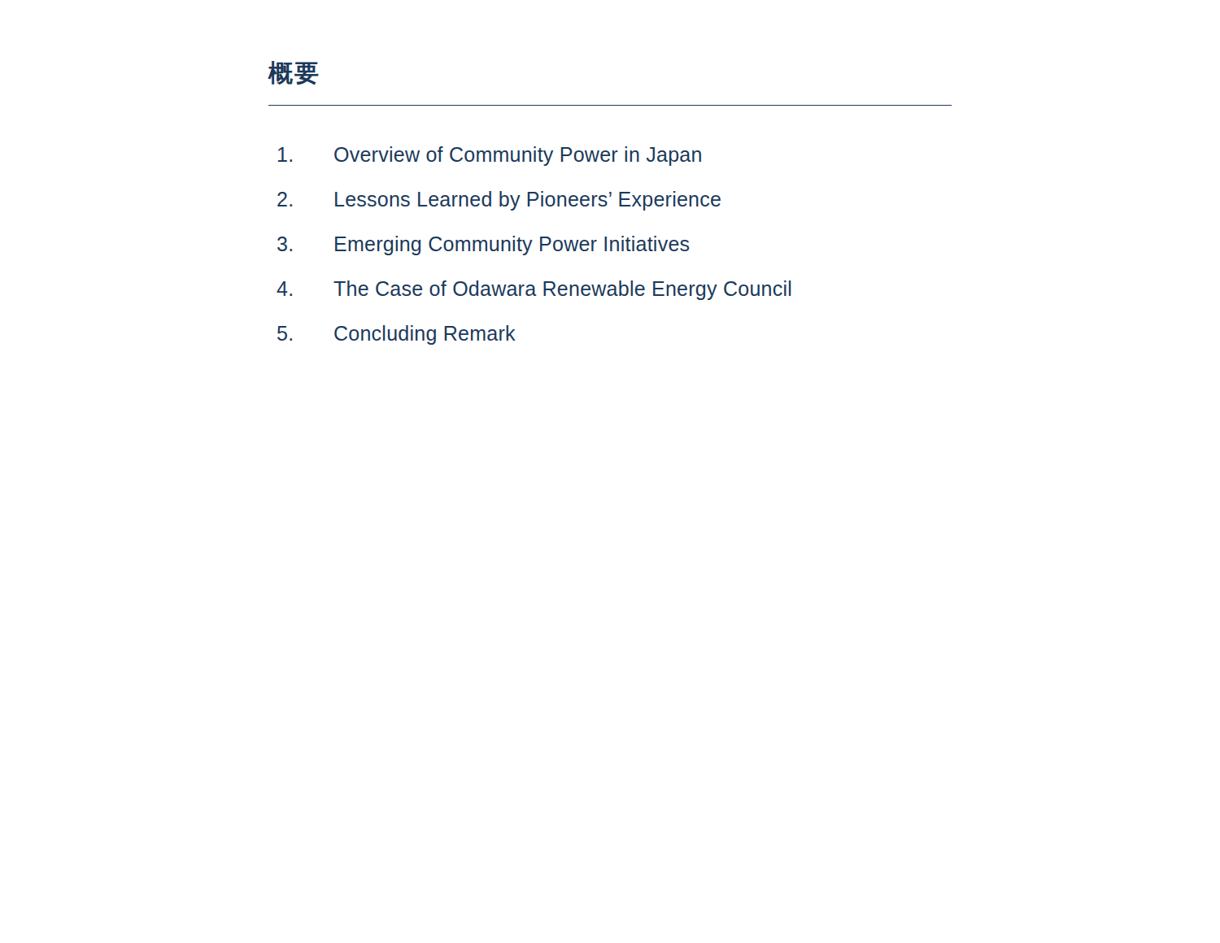概要
1. Overview of Community Power in Japan
2. Lessons Learned by Pioneers’ Experience
3. Emerging Community Power Initiatives
4. The Case of Odawara Renewable Energy Council
5. Concluding Remark